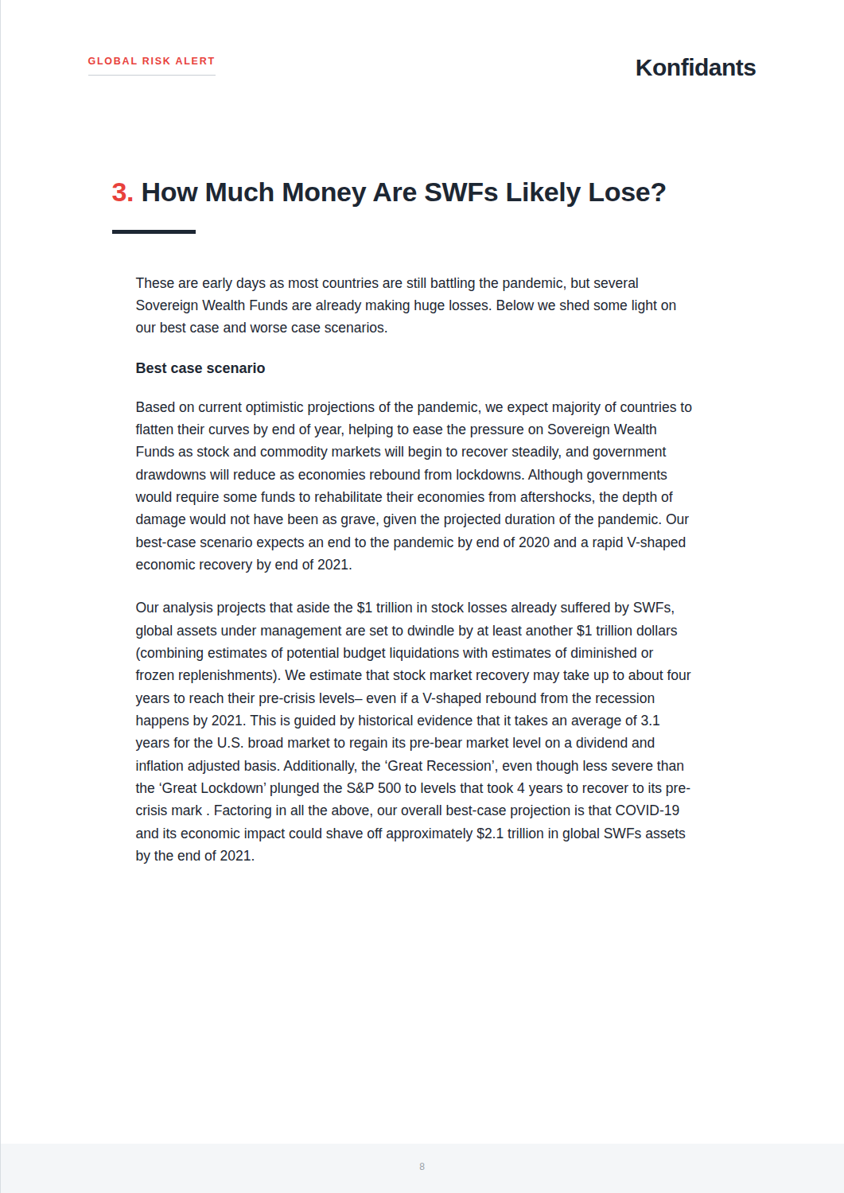Global Risk Alert
Konfidants
3. How Much Money Are SWFs Likely Lose?
These are early days as most countries are still battling the pandemic, but several Sovereign Wealth Funds are already making huge losses. Below we shed some light on our best case and worse case scenarios.
Best case scenario
Based on current optimistic projections of the pandemic, we expect majority of countries to flatten their curves by end of year, helping to ease the pressure on Sovereign Wealth Funds as stock and commodity markets will begin to recover steadily, and government drawdowns will reduce as economies rebound from lockdowns. Although governments would require some funds to rehabilitate their economies from aftershocks, the depth of damage would not have been as grave, given the projected duration of the pandemic. Our best-case scenario expects an end to the pandemic by end of 2020 and a rapid V-shaped economic recovery by end of 2021.
Our analysis projects that aside the $1 trillion in stock losses already suffered by SWFs, global assets under management are set to dwindle by at least another $1 trillion dollars (combining estimates of potential budget liquidations with estimates of diminished or frozen replenishments). We estimate that stock market recovery may take up to about four years to reach their pre-crisis levels– even if a V-shaped rebound from the recession happens by 2021. This is guided by historical evidence that it takes an average of 3.1 years for the U.S. broad market to regain its pre-bear market level on a dividend and inflation adjusted basis. Additionally, the ‘Great Recession’, even though less severe than the ‘Great Lockdown’ plunged the S&P 500 to levels that took 4 years to recover to its pre-crisis mark . Factoring in all the above, our overall best-case projection is that COVID-19 and its economic impact could shave off approximately $2.1 trillion in global SWFs assets by the end of 2021.
8